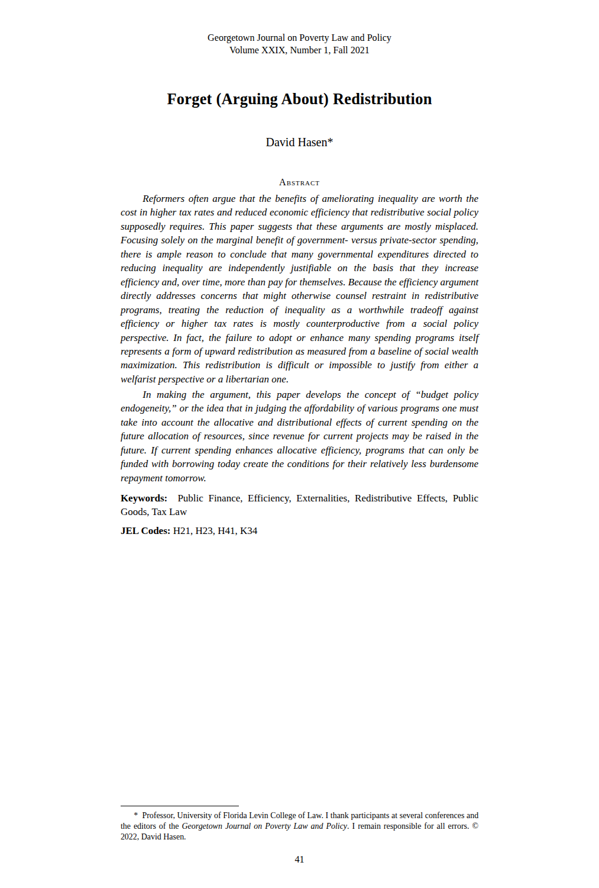Georgetown Journal on Poverty Law and Policy
Volume XXIX, Number 1, Fall 2021
Forget (Arguing About) Redistribution
David Hasen*
Abstract
Reformers often argue that the benefits of ameliorating inequality are worth the cost in higher tax rates and reduced economic efficiency that redistributive social policy supposedly requires. This paper suggests that these arguments are mostly misplaced. Focusing solely on the marginal benefit of government- versus private-sector spending, there is ample reason to conclude that many governmental expenditures directed to reducing inequality are independently justifiable on the basis that they increase efficiency and, over time, more than pay for themselves. Because the efficiency argument directly addresses concerns that might otherwise counsel restraint in redistributive programs, treating the reduction of inequality as a worthwhile tradeoff against efficiency or higher tax rates is mostly counterproductive from a social policy perspective. In fact, the failure to adopt or enhance many spending programs itself represents a form of upward redistribution as measured from a baseline of social wealth maximization. This redistribution is difficult or impossible to justify from either a welfarist perspective or a libertarian one.
In making the argument, this paper develops the concept of “budget policy endogeneity,” or the idea that in judging the affordability of various programs one must take into account the allocative and distributional effects of current spending on the future allocation of resources, since revenue for current projects may be raised in the future. If current spending enhances allocative efficiency, programs that can only be funded with borrowing today create the conditions for their relatively less burdensome repayment tomorrow.
Keywords: Public Finance, Efficiency, Externalities, Redistributive Effects, Public Goods, Tax Law
JEL Codes: H21, H23, H41, K34
* Professor, University of Florida Levin College of Law. I thank participants at several conferences and the editors of the Georgetown Journal on Poverty Law and Policy. I remain responsible for all errors. © 2022, David Hasen.
41